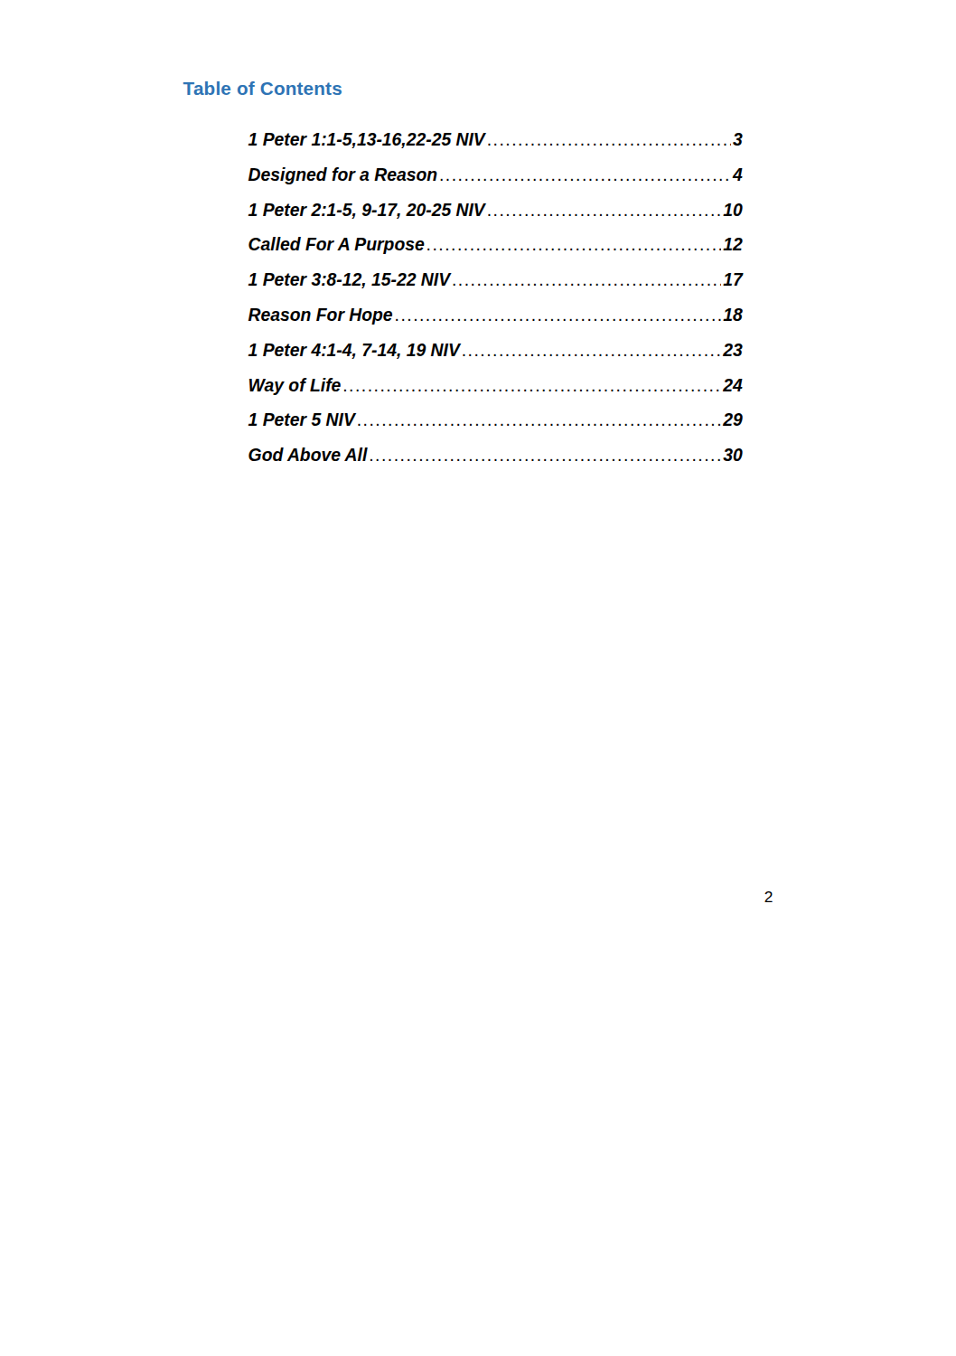Table of Contents
1 Peter 1:1-5,13-16,22-25 NIV ........................................................................................................ 3
Designed for a Reason ........................................................................................................ 4
1 Peter 2:1-5, 9-17, 20-25 NIV ........................................................................................................ 10
Called For A Purpose ........................................................................................................ 12
1 Peter 3:8-12, 15-22 NIV ........................................................................................................ 17
Reason For Hope ........................................................................................................ 18
1 Peter 4:1-4, 7-14, 19 NIV ........................................................................................................ 23
Way of Life ........................................................................................................ 24
1 Peter 5 NIV ........................................................................................................ 29
God Above All ........................................................................................................ 30
2